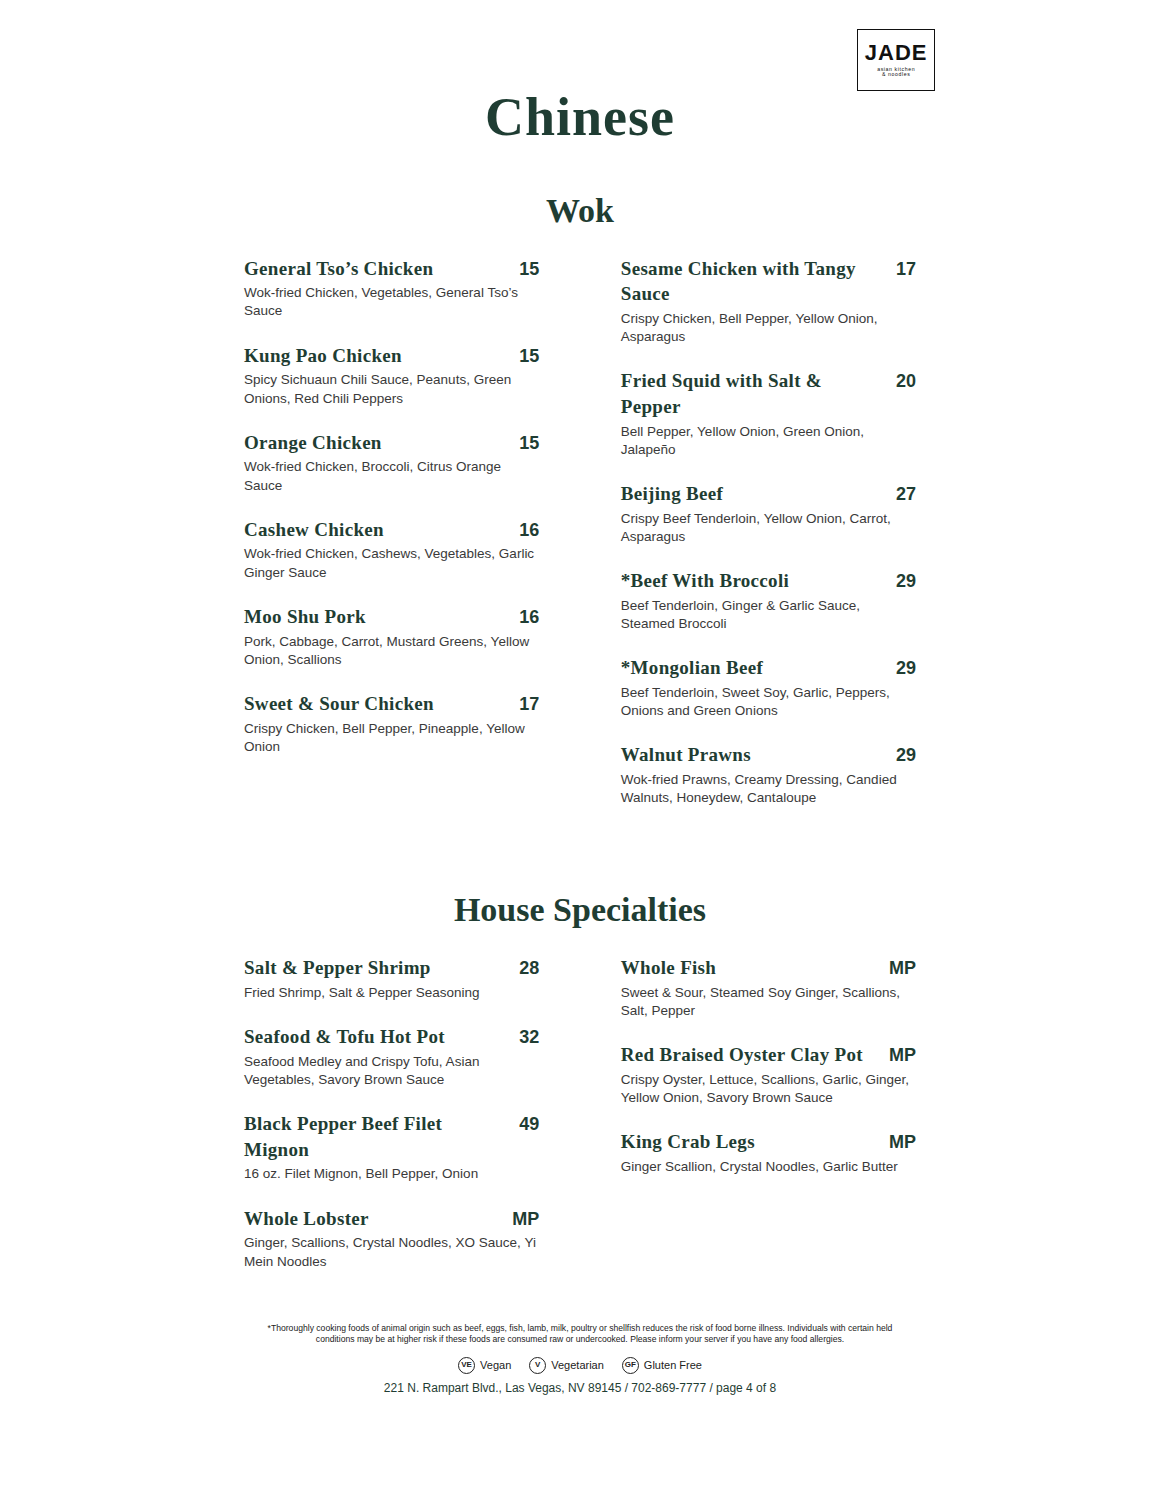JADE
asian kitchen
& noodles
Chinese
Wok
General Tso’s Chicken 15
Wok-fried Chicken, Vegetables, General Tso’s Sauce
Kung Pao Chicken 15
Spicy Sichuaun Chili Sauce, Peanuts, Green Onions, Red Chili Peppers
Orange Chicken 15
Wok-fried Chicken, Broccoli, Citrus Orange Sauce
Cashew Chicken 16
Wok-fried Chicken, Cashews, Vegetables, Garlic Ginger Sauce
Moo Shu Pork 16
Pork, Cabbage, Carrot, Mustard Greens, Yellow Onion, Scallions
Sweet & Sour Chicken 17
Crispy Chicken, Bell Pepper, Pineapple, Yellow Onion
Sesame Chicken with Tangy Sauce 17
Crispy Chicken, Bell Pepper, Yellow Onion, Asparagus
Fried Squid with Salt & Pepper 20
Bell Pepper, Yellow Onion, Green Onion, Jalapeño
Beijing Beef 27
Crispy Beef Tenderloin, Yellow Onion, Carrot, Asparagus
*Beef With Broccoli 29
Beef Tenderloin, Ginger & Garlic Sauce, Steamed Broccoli
*Mongolian Beef 29
Beef Tenderloin, Sweet Soy, Garlic, Peppers, Onions and Green Onions
Walnut Prawns 29
Wok-fried Prawns, Creamy Dressing, Candied Walnuts, Honeydew, Cantaloupe
House Specialties
Salt & Pepper Shrimp 28
Fried Shrimp, Salt & Pepper Seasoning
Seafood & Tofu Hot Pot 32
Seafood Medley and Crispy Tofu, Asian Vegetables, Savory Brown Sauce
Black Pepper Beef Filet Mignon 49
16 oz. Filet Mignon, Bell Pepper, Onion
Whole Lobster MP
Ginger, Scallions, Crystal Noodles, XO Sauce, Yi Mein Noodles
Whole Fish MP
Sweet & Sour, Steamed Soy Ginger, Scallions, Salt, Pepper
Red Braised Oyster Clay Pot MP
Crispy Oyster, Lettuce, Scallions, Garlic, Ginger, Yellow Onion, Savory Brown Sauce
King Crab Legs MP
Ginger Scallion, Crystal Noodles, Garlic Butter
*Thoroughly cooking foods of animal origin such as beef, eggs, fish, lamb, milk, poultry or shellfish reduces the risk of food borne illness. Individuals with certain held conditions may be at higher risk if these foods are consumed raw or undercooked. Please inform your server if you have any food allergies.
VEVegan VVegetarian GFGluten Free
221 N. Rampart Blvd., Las Vegas, NV 89145 / 702-869-7777 / page 4 of 8